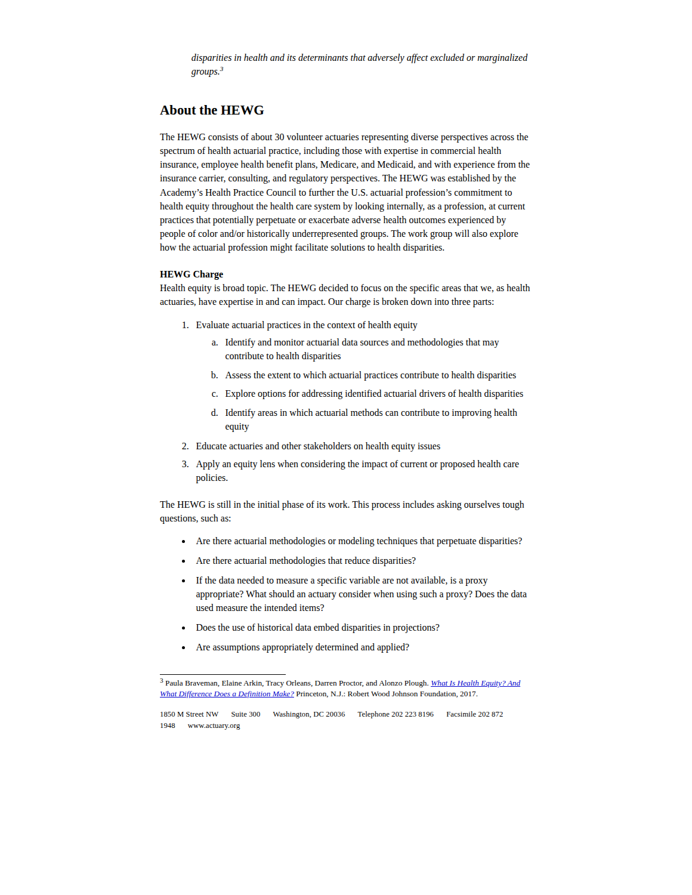disparities in health and its determinants that adversely affect excluded or marginalized groups.3
About the HEWG
The HEWG consists of about 30 volunteer actuaries representing diverse perspectives across the spectrum of health actuarial practice, including those with expertise in commercial health insurance, employee health benefit plans, Medicare, and Medicaid, and with experience from the insurance carrier, consulting, and regulatory perspectives. The HEWG was established by the Academy’s Health Practice Council to further the U.S. actuarial profession’s commitment to health equity throughout the health care system by looking internally, as a profession, at current practices that potentially perpetuate or exacerbate adverse health outcomes experienced by people of color and/or historically underrepresented groups. The work group will also explore how the actuarial profession might facilitate solutions to health disparities.
HEWG Charge
Health equity is broad topic. The HEWG decided to focus on the specific areas that we, as health actuaries, have expertise in and can impact. Our charge is broken down into three parts:
Evaluate actuarial practices in the context of health equity
Identify and monitor actuarial data sources and methodologies that may contribute to health disparities
Assess the extent to which actuarial practices contribute to health disparities
Explore options for addressing identified actuarial drivers of health disparities
Identify areas in which actuarial methods can contribute to improving health equity
Educate actuaries and other stakeholders on health equity issues
Apply an equity lens when considering the impact of current or proposed health care policies.
The HEWG is still in the initial phase of its work. This process includes asking ourselves tough questions, such as:
Are there actuarial methodologies or modeling techniques that perpetuate disparities?
Are there actuarial methodologies that reduce disparities?
If the data needed to measure a specific variable are not available, is a proxy appropriate? What should an actuary consider when using such a proxy? Does the data used measure the intended items?
Does the use of historical data embed disparities in projections?
Are assumptions appropriately determined and applied?
3 Paula Braveman, Elaine Arkin, Tracy Orleans, Darren Proctor, and Alonzo Plough. What Is Health Equity? And What Difference Does a Definition Make? Princeton, N.J.: Robert Wood Johnson Foundation, 2017.
1850 M Street NW Suite 300 Washington, DC 20036 Telephone 202 223 8196 Facsimile 202 872 1948 www.actuary.org